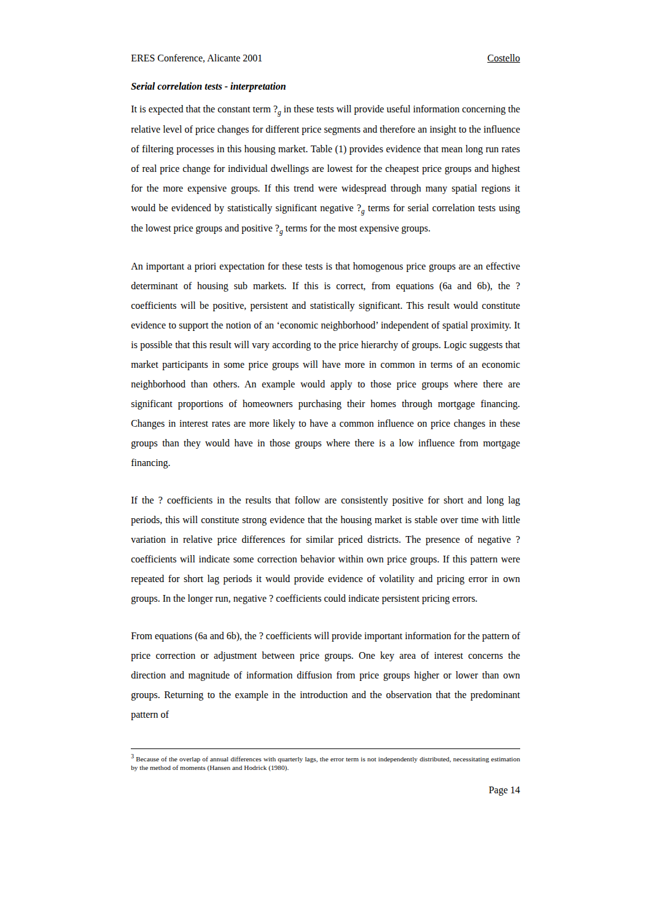ERES Conference, Alicante 2001
Costello
Serial correlation tests - interpretation
It is expected that the constant term ?g in these tests will provide useful information concerning the relative level of price changes for different price segments and therefore an insight to the influence of filtering processes in this housing market. Table (1) provides evidence that mean long run rates of real price change for individual dwellings are lowest for the cheapest price groups and highest for the more expensive groups. If this trend were widespread through many spatial regions it would be evidenced by statistically significant negative ?g terms for serial correlation tests using the lowest price groups and positive ?g terms for the most expensive groups.
An important a priori expectation for these tests is that homogenous price groups are an effective determinant of housing sub markets. If this is correct, from equations (6a and 6b), the ? coefficients will be positive, persistent and statistically significant. This result would constitute evidence to support the notion of an ‘economic neighborhood’ independent of spatial proximity. It is possible that this result will vary according to the price hierarchy of groups. Logic suggests that market participants in some price groups will have more in common in terms of an economic neighborhood than others. An example would apply to those price groups where there are significant proportions of homeowners purchasing their homes through mortgage financing. Changes in interest rates are more likely to have a common influence on price changes in these groups than they would have in those groups where there is a low influence from mortgage financing.
If the ? coefficients in the results that follow are consistently positive for short and long lag periods, this will constitute strong evidence that the housing market is stable over time with little variation in relative price differences for similar priced districts. The presence of negative ? coefficients will indicate some correction behavior within own price groups. If this pattern were repeated for short lag periods it would provide evidence of volatility and pricing error in own groups. In the longer run, negative ? coefficients could indicate persistent pricing errors.
From equations (6a and 6b), the ? coefficients will provide important information for the pattern of price correction or adjustment between price groups. One key area of interest concerns the direction and magnitude of information diffusion from price groups higher or lower than own groups. Returning to the example in the introduction and the observation that the predominant pattern of
3 Because of the overlap of annual differences with quarterly lags, the error term is not independently distributed, necessitating estimation by the method of moments (Hansen and Hodrick (1980).
Page 14